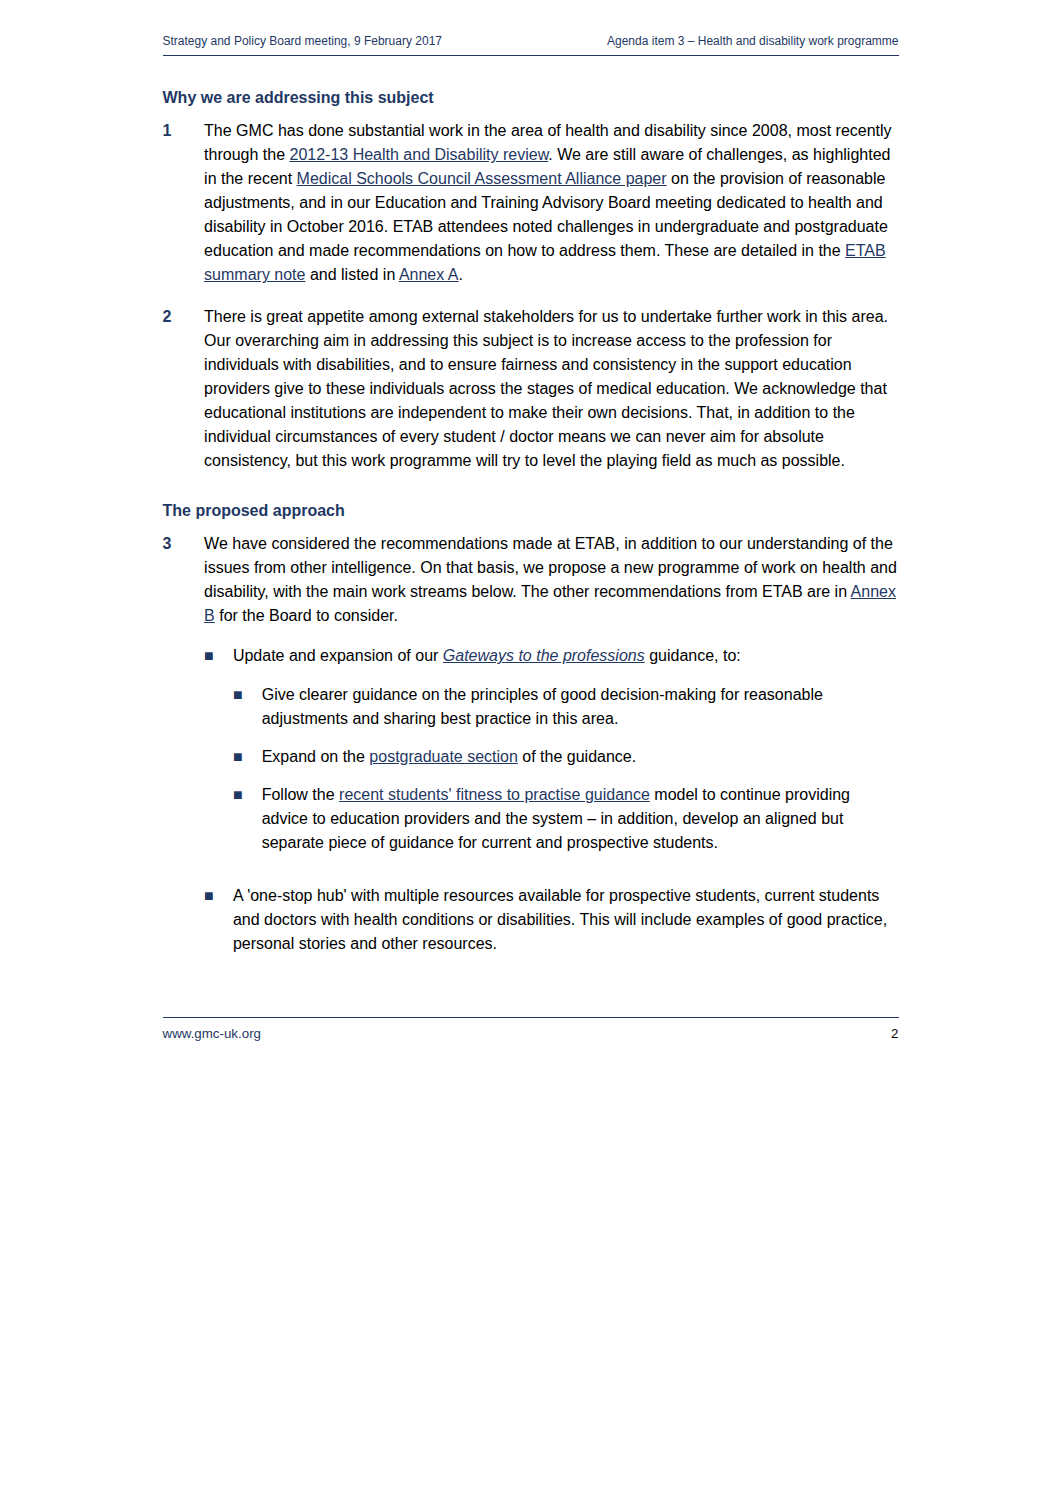Strategy and Policy Board meeting, 9 February 2017 Agenda item 3 – Health and disability work programme
Why we are addressing this subject
1 The GMC has done substantial work in the area of health and disability since 2008, most recently through the 2012-13 Health and Disability review. We are still aware of challenges, as highlighted in the recent Medical Schools Council Assessment Alliance paper on the provision of reasonable adjustments, and in our Education and Training Advisory Board meeting dedicated to health and disability in October 2016. ETAB attendees noted challenges in undergraduate and postgraduate education and made recommendations on how to address them. These are detailed in the ETAB summary note and listed in Annex A.
2 There is great appetite among external stakeholders for us to undertake further work in this area. Our overarching aim in addressing this subject is to increase access to the profession for individuals with disabilities, and to ensure fairness and consistency in the support education providers give to these individuals across the stages of medical education. We acknowledge that educational institutions are independent to make their own decisions. That, in addition to the individual circumstances of every student / doctor means we can never aim for absolute consistency, but this work programme will try to level the playing field as much as possible.
The proposed approach
3 We have considered the recommendations made at ETAB, in addition to our understanding of the issues from other intelligence. On that basis, we propose a new programme of work on health and disability, with the main work streams below. The other recommendations from ETAB are in Annex B for the Board to consider.
■ Update and expansion of our Gateways to the professions guidance, to:
■ Give clearer guidance on the principles of good decision-making for reasonable adjustments and sharing best practice in this area.
■ Expand on the postgraduate section of the guidance.
■ Follow the recent students' fitness to practise guidance model to continue providing advice to education providers and the system – in addition, develop an aligned but separate piece of guidance for current and prospective students.
■ A 'one-stop hub' with multiple resources available for prospective students, current students and doctors with health conditions or disabilities. This will include examples of good practice, personal stories and other resources.
www.gmc-uk.org 2